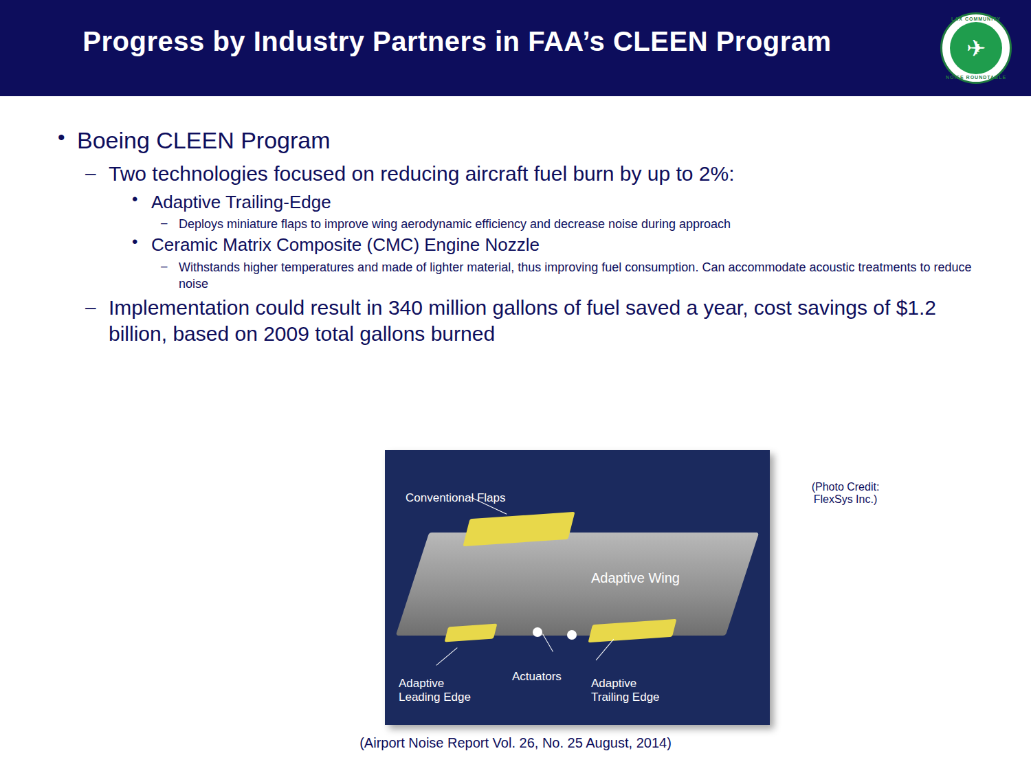Progress by Industry Partners in FAA’s CLEEN Program
LAX COMMUNITY
✈
NOISE ROUNDTABLE
Boeing CLEEN Program
Two technologies focused on reducing aircraft fuel burn by up to 2%:
Adaptive Trailing-Edge
Deploys miniature flaps to improve wing aerodynamic efficiency and decrease noise during approach
Ceramic Matrix Composite (CMC) Engine Nozzle
Withstands higher temperatures and made of lighter material, thus improving fuel consumption. Can accommodate acoustic treatments to reduce noise
Implementation could result in 340 million gallons of fuel saved a year, cost savings of $1.2 billion, based on 2009 total gallons burned
Conventional Flaps
Adaptive Wing
Adaptive
Leading Edge
Actuators
Adaptive
Trailing Edge
(Photo Credit:
FlexSys Inc.)
(Airport Noise Report Vol. 26, No. 25 August, 2014)